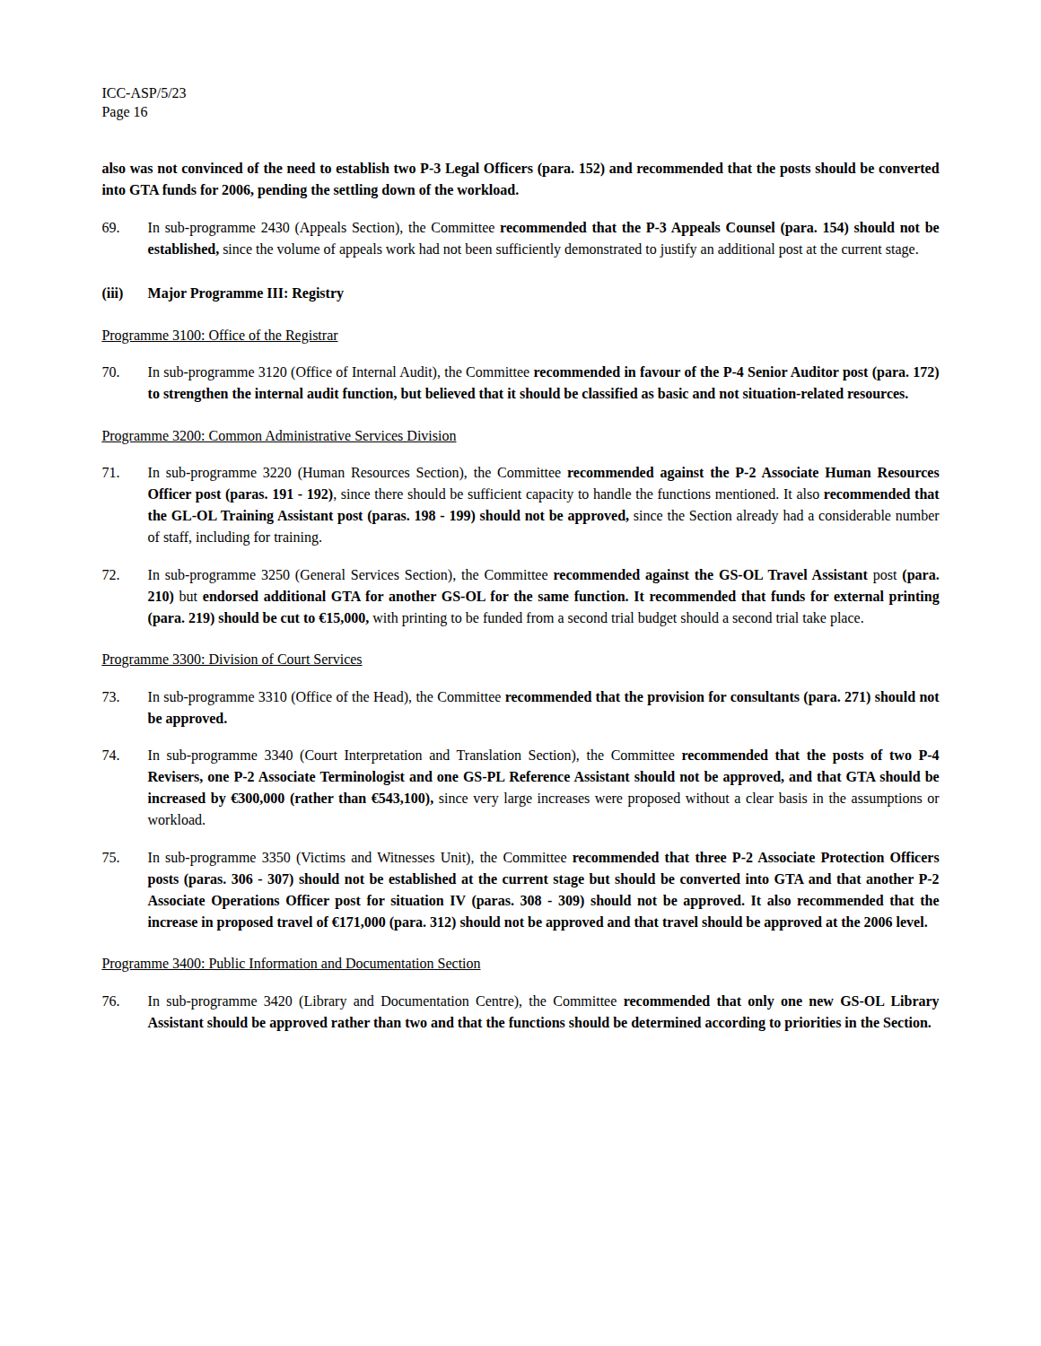ICC-ASP/5/23
Page 16
also was not convinced of the need to establish two P-3 Legal Officers (para. 152) and recommended that the posts should be converted into GTA funds for 2006, pending the settling down of the workload.
69.
In sub-programme 2430 (Appeals Section), the Committee recommended that the P-3 Appeals Counsel (para. 154) should not be established, since the volume of appeals work had not been sufficiently demonstrated to justify an additional post at the current stage.
(iii)
Major Programme III: Registry
Programme 3100: Office of the Registrar
70.
In sub-programme 3120 (Office of Internal Audit), the Committee recommended in favour of the P-4 Senior Auditor post (para. 172) to strengthen the internal audit function, but believed that it should be classified as basic and not situation-related resources.
Programme 3200: Common Administrative Services Division
71.
In sub-programme 3220 (Human Resources Section), the Committee recommended against the P-2 Associate Human Resources Officer post (paras. 191 - 192), since there should be sufficient capacity to handle the functions mentioned. It also recommended that the GL-OL Training Assistant post (paras. 198 - 199) should not be approved, since the Section already had a considerable number of staff, including for training.
72.
In sub-programme 3250 (General Services Section), the Committee recommended against the GS-OL Travel Assistant post (para. 210) but endorsed additional GTA for another GS-OL for the same function. It recommended that funds for external printing (para. 219) should be cut to €15,000, with printing to be funded from a second trial budget should a second trial take place.
Programme 3300: Division of Court Services
73.
In sub-programme 3310 (Office of the Head), the Committee recommended that the provision for consultants (para. 271) should not be approved.
74.
In sub-programme 3340 (Court Interpretation and Translation Section), the Committee recommended that the posts of two P-4 Revisers, one P-2 Associate Terminologist and one GS-PL Reference Assistant should not be approved, and that GTA should be increased by €300,000 (rather than €543,100), since very large increases were proposed without a clear basis in the assumptions or workload.
75.
In sub-programme 3350 (Victims and Witnesses Unit), the Committee recommended that three P-2 Associate Protection Officers posts (paras. 306 - 307) should not be established at the current stage but should be converted into GTA and that another P-2 Associate Operations Officer post for situation IV (paras. 308 - 309) should not be approved. It also recommended that the increase in proposed travel of €171,000 (para. 312) should not be approved and that travel should be approved at the 2006 level.
Programme 3400: Public Information and Documentation Section
76.
In sub-programme 3420 (Library and Documentation Centre), the Committee recommended that only one new GS-OL Library Assistant should be approved rather than two and that the functions should be determined according to priorities in the Section.